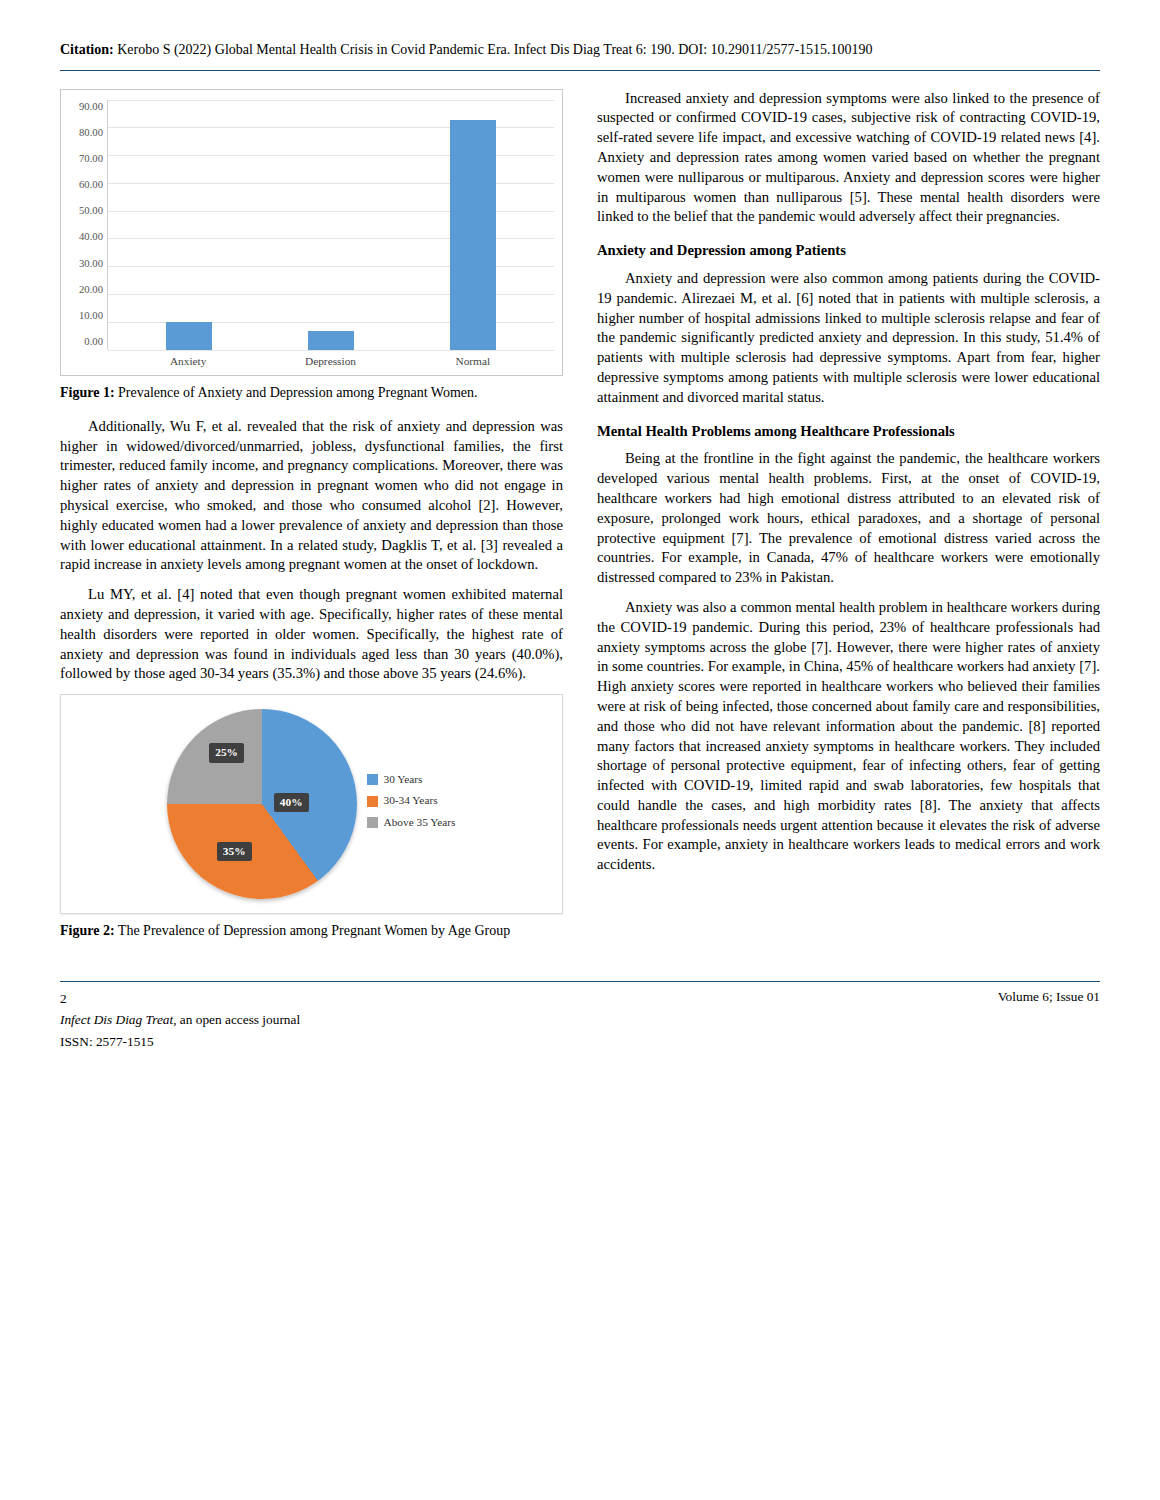Citation: Kerobo S (2022) Global Mental Health Crisis in Covid Pandemic Era. Infect Dis Diag Treat 6: 190. DOI: 10.29011/2577-1515.100190
90.00 80.00 70.00 60.00 50.00 40.00 30.00 20.00 10.00 0.00
Anxiety Depression Normal
Figure 1: Prevalence of Anxiety and Depression among Pregnant Women.
Additionally, Wu F, et al. revealed that the risk of anxiety and depression was higher in widowed/divorced/unmarried, jobless, dysfunctional families, the first trimester, reduced family income, and pregnancy complications. Moreover, there was higher rates of anxiety and depression in pregnant women who did not engage in physical exercise, who smoked, and those who consumed alcohol [2]. However, highly educated women had a lower prevalence of anxiety and depression than those with lower educational attainment. In a related study, Dagklis T, et al. [3] revealed a rapid increase in anxiety levels among pregnant women at the onset of lockdown.
Lu MY, et al. [4] noted that even though pregnant women exhibited maternal anxiety and depression, it varied with age. Specifically, higher rates of these mental health disorders were reported in older women. Specifically, the highest rate of anxiety and depression was found in individuals aged less than 30 years (40.0%), followed by those aged 30-34 years (35.3%) and those above 35 years (24.6%).
40% 35% 25%
30 Years
30-34 Years
Above 35 Years
Figure 2: The Prevalence of Depression among Pregnant Women by Age Group
Increased anxiety and depression symptoms were also linked to the presence of suspected or confirmed COVID-19 cases, subjective risk of contracting COVID-19, self-rated severe life impact, and excessive watching of COVID-19 related news [4]. Anxiety and depression rates among women varied based on whether the pregnant women were nulliparous or multiparous. Anxiety and depression scores were higher in multiparous women than nulliparous [5]. These mental health disorders were linked to the belief that the pandemic would adversely affect their pregnancies.
Anxiety and Depression among Patients
Anxiety and depression were also common among patients during the COVID-19 pandemic. Alirezaei M, et al. [6] noted that in patients with multiple sclerosis, a higher number of hospital admissions linked to multiple sclerosis relapse and fear of the pandemic significantly predicted anxiety and depression. In this study, 51.4% of patients with multiple sclerosis had depressive symptoms. Apart from fear, higher depressive symptoms among patients with multiple sclerosis were lower educational attainment and divorced marital status.
Mental Health Problems among Healthcare Professionals
Being at the frontline in the fight against the pandemic, the healthcare workers developed various mental health problems. First, at the onset of COVID-19, healthcare workers had high emotional distress attributed to an elevated risk of exposure, prolonged work hours, ethical paradoxes, and a shortage of personal protective equipment [7]. The prevalence of emotional distress varied across the countries. For example, in Canada, 47% of healthcare workers were emotionally distressed compared to 23% in Pakistan.
Anxiety was also a common mental health problem in healthcare workers during the COVID-19 pandemic. During this period, 23% of healthcare professionals had anxiety symptoms across the globe [7]. However, there were higher rates of anxiety in some countries. For example, in China, 45% of healthcare workers had anxiety [7]. High anxiety scores were reported in healthcare workers who believed their families were at risk of being infected, those concerned about family care and responsibilities, and those who did not have relevant information about the pandemic. [8] reported many factors that increased anxiety symptoms in healthcare workers. They included shortage of personal protective equipment, fear of infecting others, fear of getting infected with COVID-19, limited rapid and swab laboratories, few hospitals that could handle the cases, and high morbidity rates [8]. The anxiety that affects healthcare professionals needs urgent attention because it elevates the risk of adverse events. For example, anxiety in healthcare workers leads to medical errors and work accidents.
2
Infect Dis Diag Treat, an open access journal
ISSN: 2577-1515
Volume 6; Issue 01